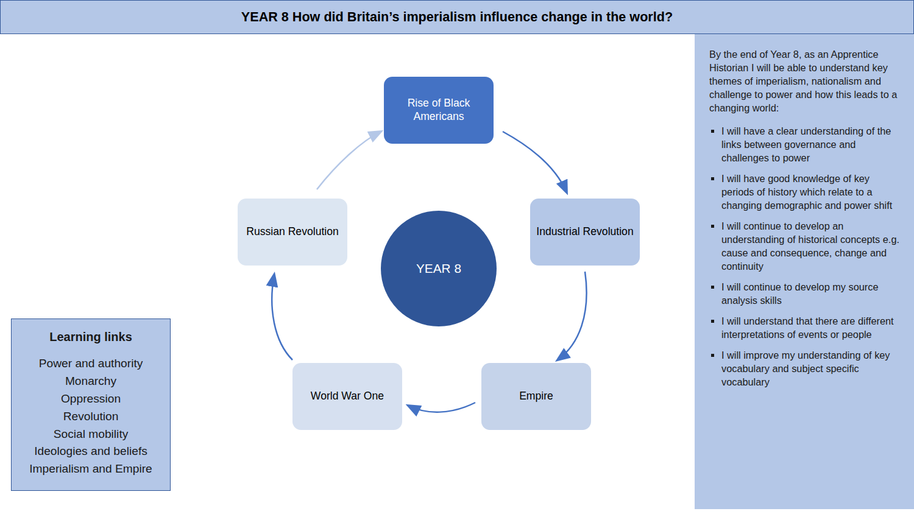YEAR 8 How did Britain’s imperialism influence change in the world?
Learning links
Power and authority
Monarchy
Oppression
Revolution
Social mobility
Ideologies and beliefs
Imperialism and Empire
Rise of Black Americans
Industrial Revolution
Empire
World War One
Russian Revolution
YEAR 8
By the end of Year 8, as an Apprentice Historian I will be able to understand key themes of imperialism, nationalism and challenge to power and how this leads to a changing world:
I will have a clear understanding of the links between governance and challenges to power
I will have good knowledge of key periods of history which relate to a changing demographic and power shift
I will continue to develop an understanding of historical concepts e.g. cause and consequence, change and continuity
I will continue to develop my source analysis skills
I will understand that there are different interpretations of events or people
I will improve my understanding of key vocabulary and subject specific vocabulary